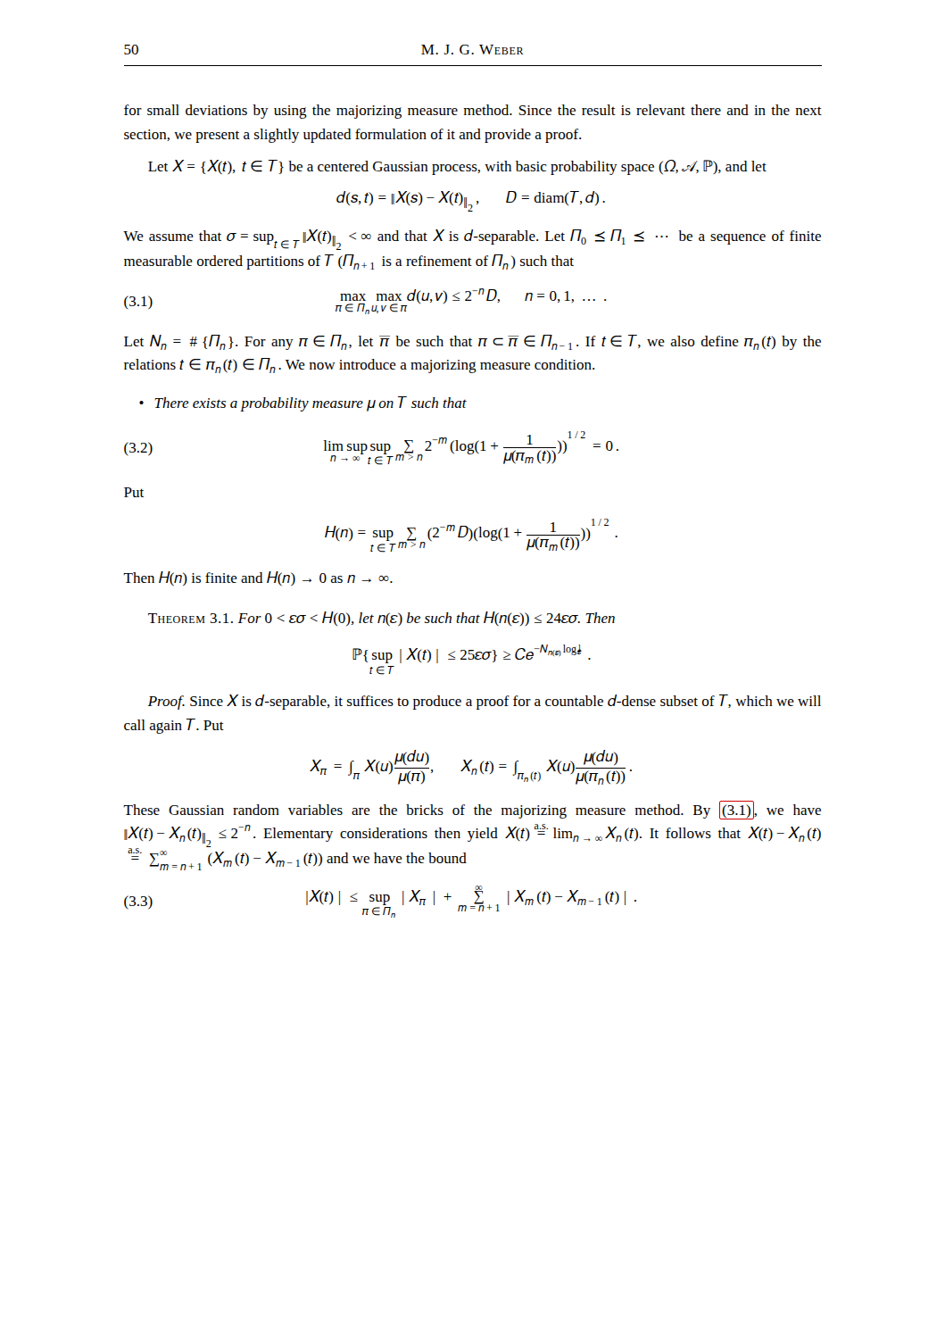50 M. J. G. Weber 50
for small deviations by using the majorizing measure method. Since the result is relevant there and in the next section, we present a slightly updated formulation of it and provide a proof.
Let X={X(t),t∈T} be a centered Gaussian process, with basic probability space (Ω,𝒜,ℙ), and let
d(s,t)= ‖X(s)−X(t)‖2 , D=diam(T,d).
We assume that σ=supt∈T‖X(t)‖2<∞ and that X is d-separable. Let Π0⪯Π1⪯⋯ be a sequence of finite measurable ordered partitions of T (Πn+1 is a refinement of Πn) such that
(3.1)
maxπ∈Πn maxu,v∈π d(u,v) ≤ 2−nD , n=0,1,….
Let Nn=#{Πn}. For any π∈Πn, let π― be such that π⊂π―∈Πn−1. If t∈T, we also define πn(t) by the relations t∈πn(t)∈Πn. We now introduce a majorizing measure condition.
There exists a probability measure μ on T such that
(3.2)
lim supn→∞ supt∈T ∑m>n 2−m ( log (1+ 1μ(πm(t)) ) ) 1/2 =0.
Put
H(n)= supt∈T ∑m>n (2−mD) (log(1+ 1μ(πm(t)) )) 1/2 .
Then H(n) is finite and H(n)→0 as n→∞.
Theorem 3.1. For 0<εσ<H(0), let n(ε) be such that H(n(ε))≤24εσ. Then
ℙ { supt∈T |X(t)| ≤25εσ } ≥ C e−Nn(ε)log1ε .
Proof. Since X is d-separable, it suffices to produce a proof for a countable d-dense subset of T, which we will call again T. Put
Xπ= ∫π X(u) μ(du)μ(π) , Xn(t)= ∫πn(t) X(u) μ(du)μ(πn(t)) .
These Gaussian random variables are the bricks of the majorizing measure method. By (3.1), we have ‖X(t)−Xn(t)‖2≤2−n. Elementary considerations then yield X(t)=a.s.limn→∞Xn(t). It follows that X(t)−Xn(t) =a.s.∑m=n+1∞(Xm(t)−Xm−1(t)) and we have the bound
(3.3)
|X(t)| ≤ supπ∈Πn |Xπ| + ∑m=n+1∞ |Xm(t)−Xm−1(t)| .